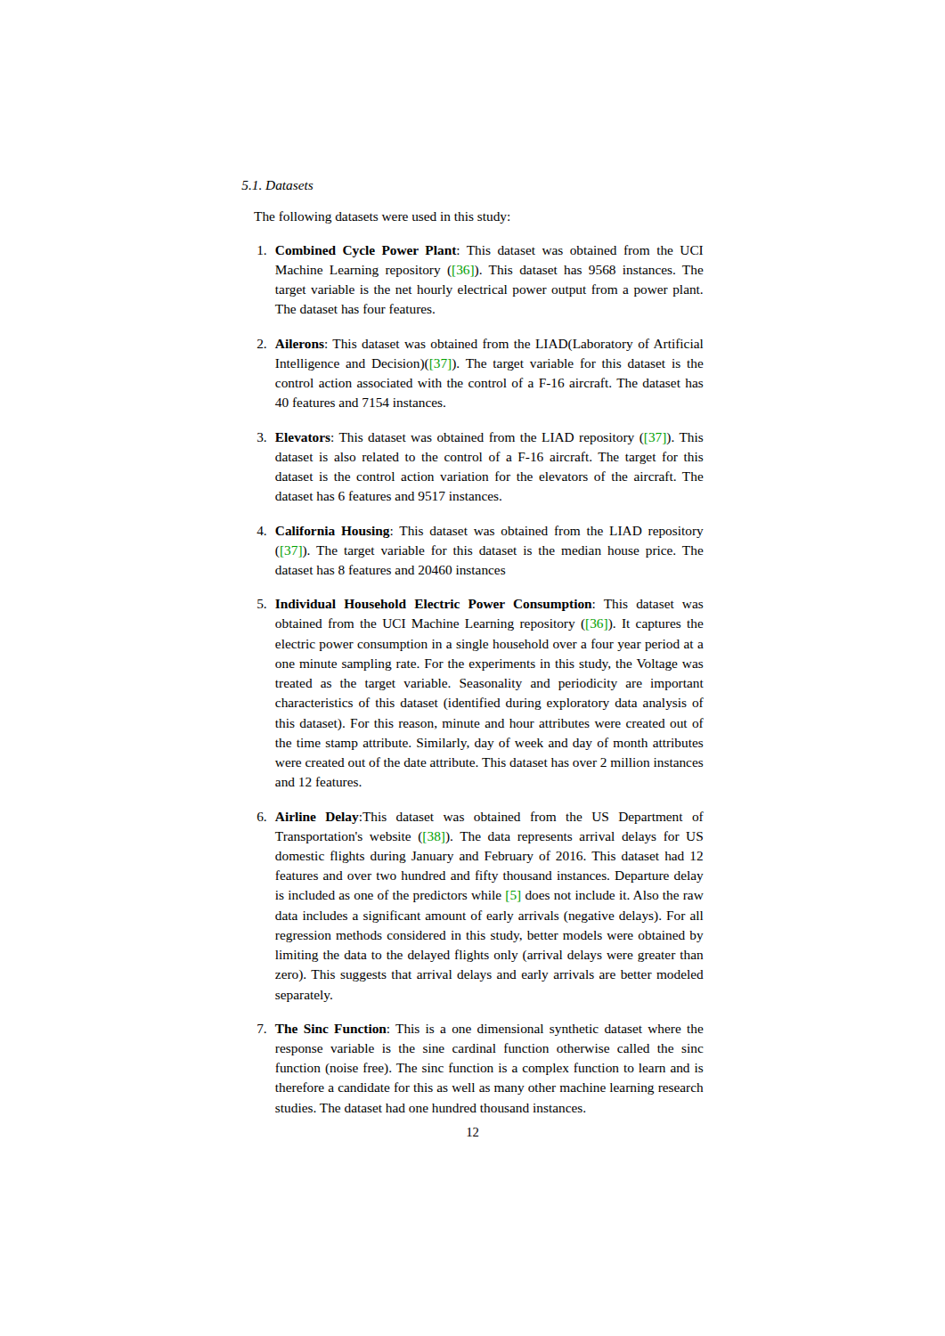5.1. Datasets
The following datasets were used in this study:
Combined Cycle Power Plant: This dataset was obtained from the UCI Machine Learning repository ([36]). This dataset has 9568 instances. The target variable is the net hourly electrical power output from a power plant. The dataset has four features.
Ailerons: This dataset was obtained from the LIAD(Laboratory of Artificial Intelligence and Decision)([37]). The target variable for this dataset is the control action associated with the control of a F-16 aircraft. The dataset has 40 features and 7154 instances.
Elevators: This dataset was obtained from the LIAD repository ([37]). This dataset is also related to the control of a F-16 aircraft. The target for this dataset is the control action variation for the elevators of the aircraft. The dataset has 6 features and 9517 instances.
California Housing: This dataset was obtained from the LIAD repository ([37]). The target variable for this dataset is the median house price. The dataset has 8 features and 20460 instances
Individual Household Electric Power Consumption: This dataset was obtained from the UCI Machine Learning repository ([36]). It captures the electric power consumption in a single household over a four year period at a one minute sampling rate. For the experiments in this study, the Voltage was treated as the target variable. Seasonality and periodicity are important characteristics of this dataset (identified during exploratory data analysis of this dataset). For this reason, minute and hour attributes were created out of the time stamp attribute. Similarly, day of week and day of month attributes were created out of the date attribute. This dataset has over 2 million instances and 12 features.
Airline Delay:This dataset was obtained from the US Department of Transportation's website ([38]). The data represents arrival delays for US domestic flights during January and February of 2016. This dataset had 12 features and over two hundred and fifty thousand instances. Departure delay is included as one of the predictors while [5] does not include it. Also the raw data includes a significant amount of early arrivals (negative delays). For all regression methods considered in this study, better models were obtained by limiting the data to the delayed flights only (arrival delays were greater than zero). This suggests that arrival delays and early arrivals are better modeled separately.
The Sinc Function: This is a one dimensional synthetic dataset where the response variable is the sine cardinal function otherwise called the sinc function (noise free). The sinc function is a complex function to learn and is therefore a candidate for this as well as many other machine learning research studies. The dataset had one hundred thousand instances.
12